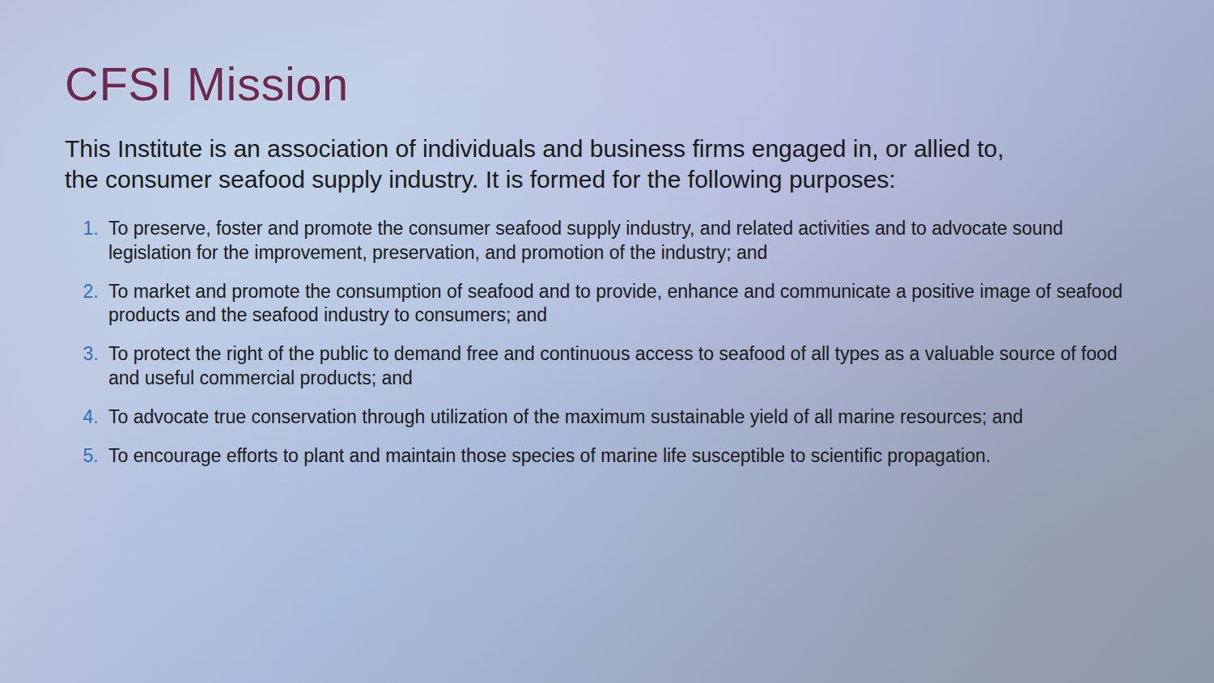CFSI Mission
This Institute is an association of individuals and business firms engaged in, or allied to, the consumer seafood supply industry. It is formed for the following purposes:
To preserve, foster and promote the consumer seafood supply industry, and related activities and to advocate sound legislation for the improvement, preservation, and promotion of the industry; and
To market and promote the consumption of seafood and to provide, enhance and communicate a positive image of seafood products and the seafood industry to consumers; and
To protect the right of the public to demand free and continuous access to seafood of all types as a valuable source of food and useful commercial products; and
To advocate true conservation through utilization of the maximum sustainable yield of all marine resources; and
To encourage efforts to plant and maintain those species of marine life susceptible to scientific propagation.